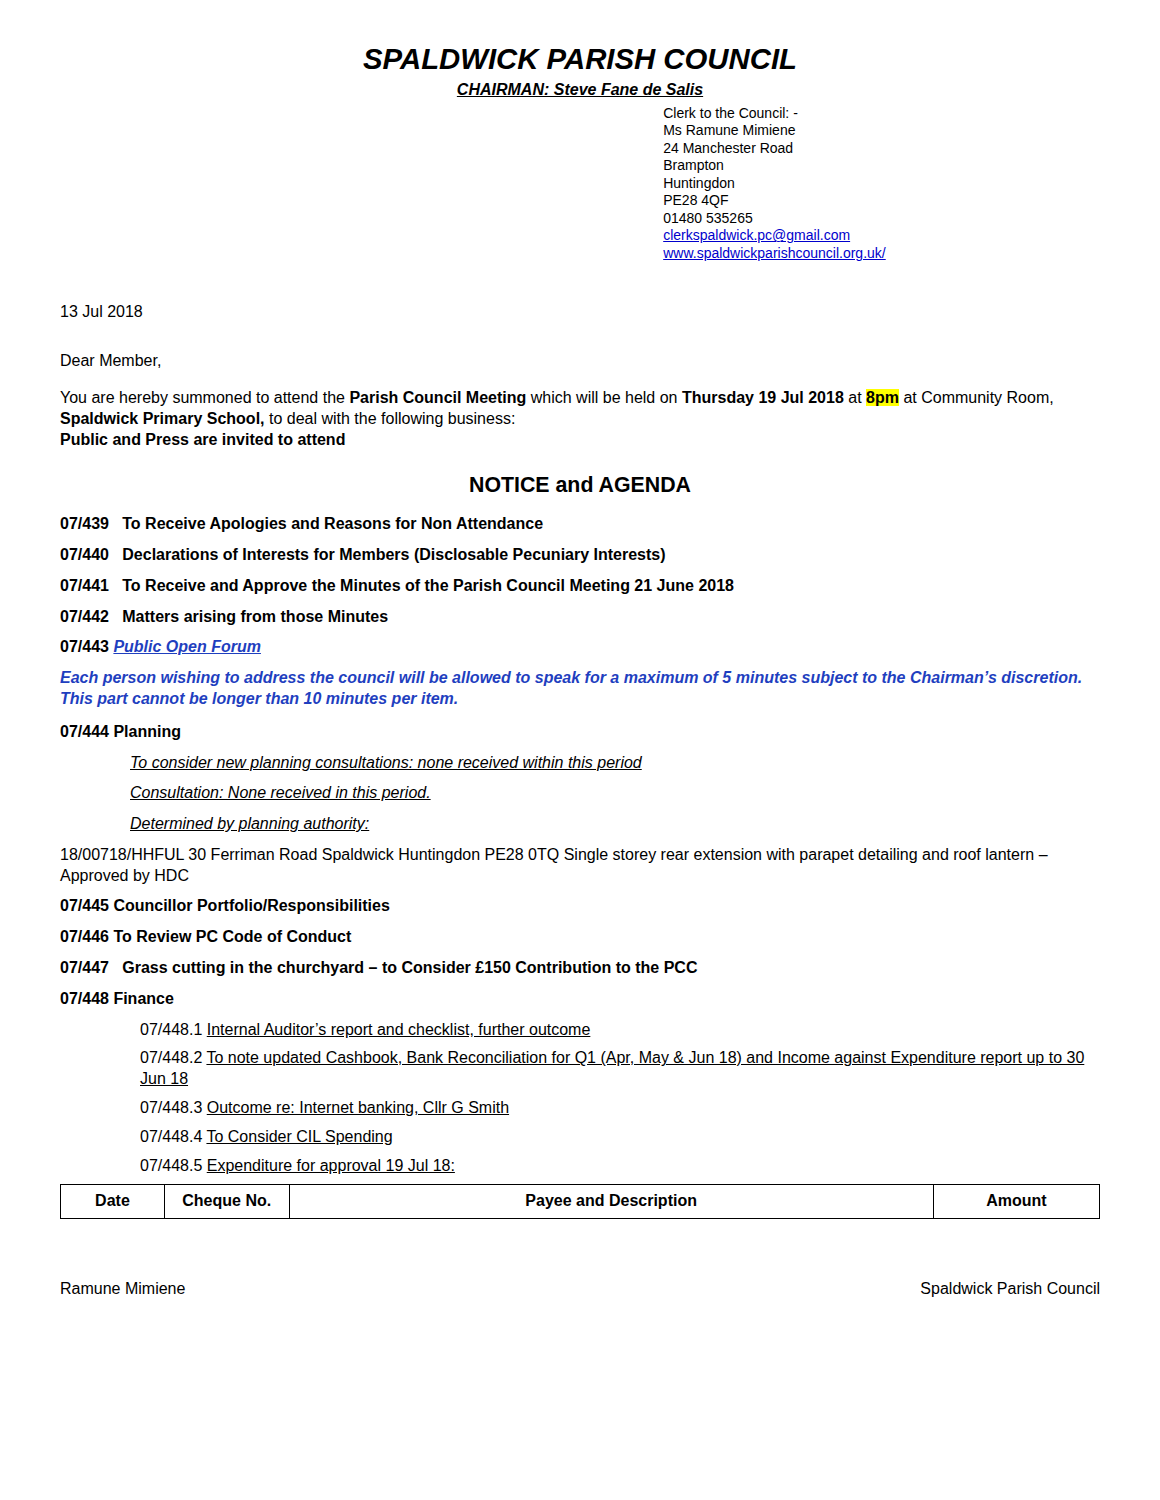SPALDWICK PARISH COUNCIL
CHAIRMAN: Steve Fane de Salis
Clerk to the Council: -
Ms Ramune Mimiene
24 Manchester Road
Brampton
Huntingdon
PE28 4QF
01480 535265
clerkspaldwick.pc@gmail.com
www.spaldwickparishcouncil.org.uk/
13 Jul 2018
Dear Member,
You are hereby summoned to attend the Parish Council Meeting which will be held on Thursday 19 Jul 2018 at 8pm at Community Room, Spaldwick Primary School, to deal with the following business:
Public and Press are invited to attend
NOTICE and AGENDA
07/439 To Receive Apologies and Reasons for Non Attendance
07/440 Declarations of Interests for Members (Disclosable Pecuniary Interests)
07/441 To Receive and Approve the Minutes of the Parish Council Meeting 21 June 2018
07/442 Matters arising from those Minutes
07/443 Public Open Forum
Each person wishing to address the council will be allowed to speak for a maximum of 5 minutes subject to the Chairman’s discretion. This part cannot be longer than 10 minutes per item.
07/444 Planning
To consider new planning consultations: none received within this period
Consultation: None received in this period.
Determined by planning authority:
18/00718/HHFUL 30 Ferriman Road Spaldwick Huntingdon PE28 0TQ Single storey rear extension with parapet detailing and roof lantern – Approved by HDC
07/445 Councillor Portfolio/Responsibilities
07/446 To Review PC Code of Conduct
07/447 Grass cutting in the churchyard – to Consider £150 Contribution to the PCC
07/448 Finance
07/448.1 Internal Auditor’s report and checklist, further outcome
07/448.2 To note updated Cashbook, Bank Reconciliation for Q1 (Apr, May & Jun 18) and Income against Expenditure report up to 30 Jun 18
07/448.3 Outcome re: Internet banking, Cllr G Smith
07/448.4 To Consider CIL Spending
07/448.5 Expenditure for approval 19 Jul 18:
| Date | Cheque No. | Payee and Description | Amount |
| --- | --- | --- | --- |
Ramune Mimiene Spaldwick Parish Council